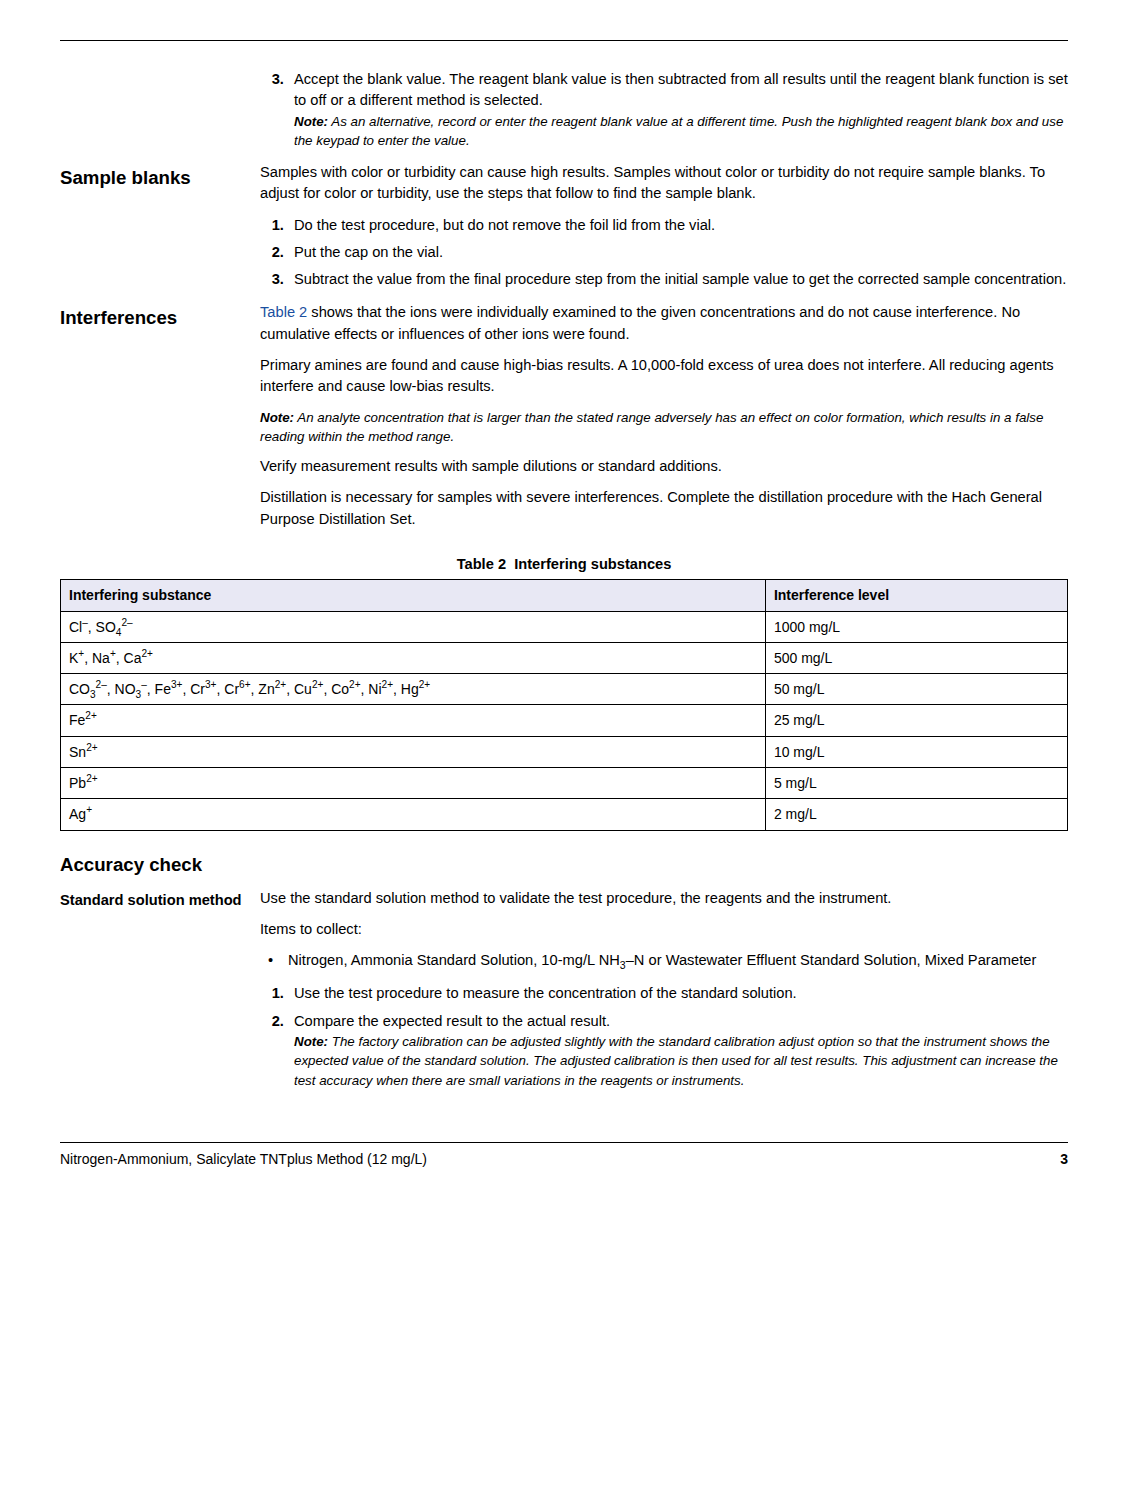Accept the blank value. The reagent blank value is then subtracted from all results until the reagent blank function is set to off or a different method is selected.
Note: As an alternative, record or enter the reagent blank value at a different time. Push the highlighted reagent blank box and use the keypad to enter the value.
Sample blanks
Samples with color or turbidity can cause high results. Samples without color or turbidity do not require sample blanks. To adjust for color or turbidity, use the steps that follow to find the sample blank.
Do the test procedure, but do not remove the foil lid from the vial.
Put the cap on the vial.
Subtract the value from the final procedure step from the initial sample value to get the corrected sample concentration.
Interferences
Table 2 shows that the ions were individually examined to the given concentrations and do not cause interference. No cumulative effects or influences of other ions were found.
Primary amines are found and cause high-bias results. A 10,000-fold excess of urea does not interfere. All reducing agents interfere and cause low-bias results.
Note: An analyte concentration that is larger than the stated range adversely has an effect on color formation, which results in a false reading within the method range.
Verify measurement results with sample dilutions or standard additions.
Distillation is necessary for samples with severe interferences. Complete the distillation procedure with the Hach General Purpose Distillation Set.
Table 2 Interfering substances
| Interfering substance | Interference level |
| --- | --- |
| Cl – , SO 4 2– | 1000 mg/L |
| K + , Na + , Ca 2+ | 500 mg/L |
| CO 3 2– , NO 3 – , Fe 3+ , Cr 3+ , Cr 6+ , Zn 2+ , Cu 2+ , Co 2+ , Ni 2+ , Hg 2+ | 50 mg/L |
| Fe 2+ | 25 mg/L |
| Sn 2+ | 10 mg/L |
| Pb 2+ | 5 mg/L |
| Ag + | 2 mg/L |
Accuracy check
Standard solution method
Use the standard solution method to validate the test procedure, the reagents and the instrument.
Items to collect:
Nitrogen, Ammonia Standard Solution, 10-mg/L NH3–N or Wastewater Effluent Standard Solution, Mixed Parameter
Use the test procedure to measure the concentration of the standard solution.
Compare the expected result to the actual result.
Note: The factory calibration can be adjusted slightly with the standard calibration adjust option so that the instrument shows the expected value of the standard solution. The adjusted calibration is then used for all test results. This adjustment can increase the test accuracy when there are small variations in the reagents or instruments.
Nitrogen-Ammonium, Salicylate TNTplus Method (12 mg/L) 3